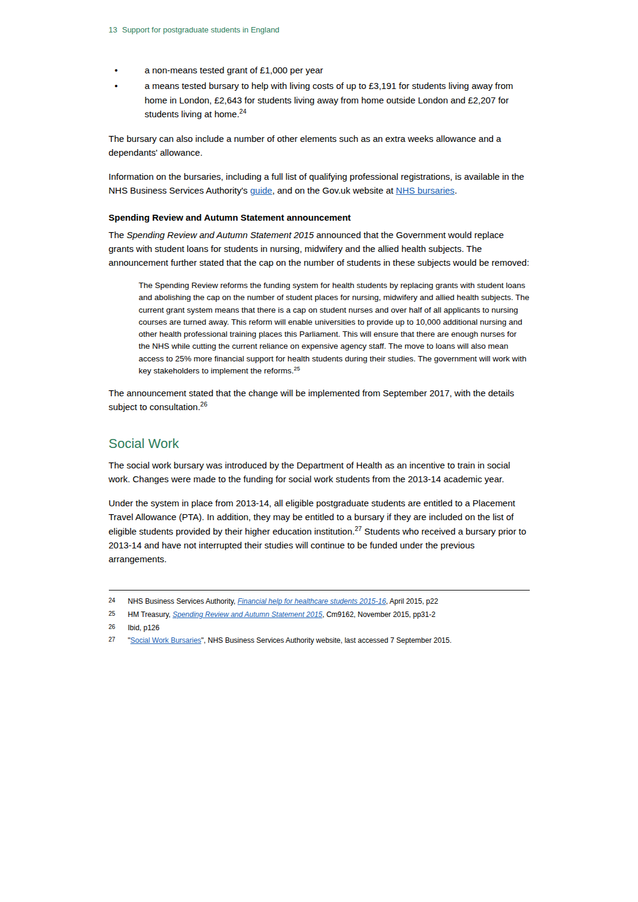13 Support for postgraduate students in England
a non-means tested grant of £1,000 per year
a means tested bursary to help with living costs of up to £3,191 for students living away from home in London, £2,643 for students living away from home outside London and £2,207 for students living at home.24
The bursary can also include a number of other elements such as an extra weeks allowance and a dependants' allowance.
Information on the bursaries, including a full list of qualifying professional registrations, is available in the NHS Business Services Authority's guide, and on the Gov.uk website at NHS bursaries.
Spending Review and Autumn Statement announcement
The Spending Review and Autumn Statement 2015 announced that the Government would replace grants with student loans for students in nursing, midwifery and the allied health subjects. The announcement further stated that the cap on the number of students in these subjects would be removed:
The Spending Review reforms the funding system for health students by replacing grants with student loans and abolishing the cap on the number of student places for nursing, midwifery and allied health subjects. The current grant system means that there is a cap on student nurses and over half of all applicants to nursing courses are turned away. This reform will enable universities to provide up to 10,000 additional nursing and other health professional training places this Parliament. This will ensure that there are enough nurses for the NHS while cutting the current reliance on expensive agency staff. The move to loans will also mean access to 25% more financial support for health students during their studies. The government will work with key stakeholders to implement the reforms.25
The announcement stated that the change will be implemented from September 2017, with the details subject to consultation.26
Social Work
The social work bursary was introduced by the Department of Health as an incentive to train in social work. Changes were made to the funding for social work students from the 2013-14 academic year.
Under the system in place from 2013-14, all eligible postgraduate students are entitled to a Placement Travel Allowance (PTA). In addition, they may be entitled to a bursary if they are included on the list of eligible students provided by their higher education institution.27 Students who received a bursary prior to 2013-14 and have not interrupted their studies will continue to be funded under the previous arrangements.
24 NHS Business Services Authority, Financial help for healthcare students 2015-16, April 2015, p22
25 HM Treasury, Spending Review and Autumn Statement 2015, Cm9162, November 2015, pp31-2
26 Ibid, p126
27"Social Work Bursaries", NHS Business Services Authority website, last accessed 7 September 2015.